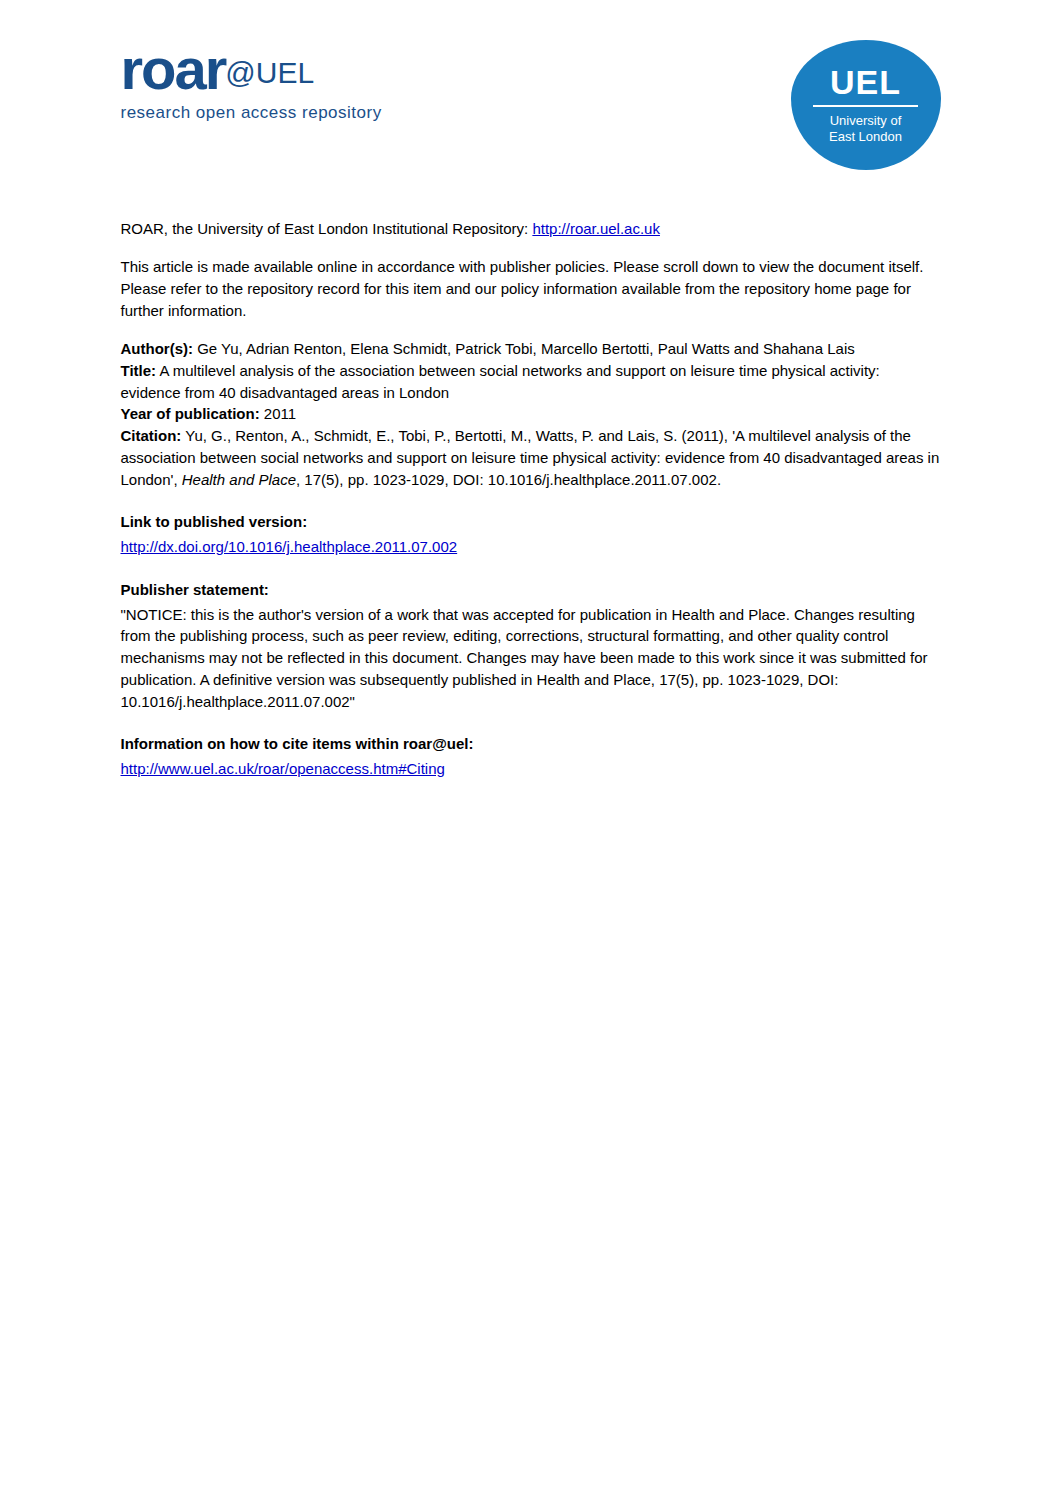roar@UEL
research open access repository
UEL
University of
East London
ROAR, the University of East London Institutional Repository: http://roar.uel.ac.uk
This article is made available online in accordance with publisher policies. Please scroll down to view the document itself. Please refer to the repository record for this item and our policy information available from the repository home page for further information.
Author(s): Ge Yu, Adrian Renton, Elena Schmidt, Patrick Tobi, Marcello Bertotti, Paul Watts and Shahana Lais
Title: A multilevel analysis of the association between social networks and support on leisure time physical activity: evidence from 40 disadvantaged areas in London
Year of publication: 2011
Citation: Yu, G., Renton, A., Schmidt, E., Tobi, P., Bertotti, M., Watts, P. and Lais, S. (2011), 'A multilevel analysis of the association between social networks and support on leisure time physical activity: evidence from 40 disadvantaged areas in London', Health and Place, 17(5), pp. 1023-1029, DOI: 10.1016/j.healthplace.2011.07.002.
Link to published version:
http://dx.doi.org/10.1016/j.healthplace.2011.07.002
Publisher statement:
"NOTICE: this is the author's version of a work that was accepted for publication in Health and Place. Changes resulting from the publishing process, such as peer review, editing, corrections, structural formatting, and other quality control mechanisms may not be reflected in this document. Changes may have been made to this work since it was submitted for publication. A definitive version was subsequently published in Health and Place, 17(5), pp. 1023-1029, DOI: 10.1016/j.healthplace.2011.07.002"
Information on how to cite items within roar@uel:
http://www.uel.ac.uk/roar/openaccess.htm#Citing